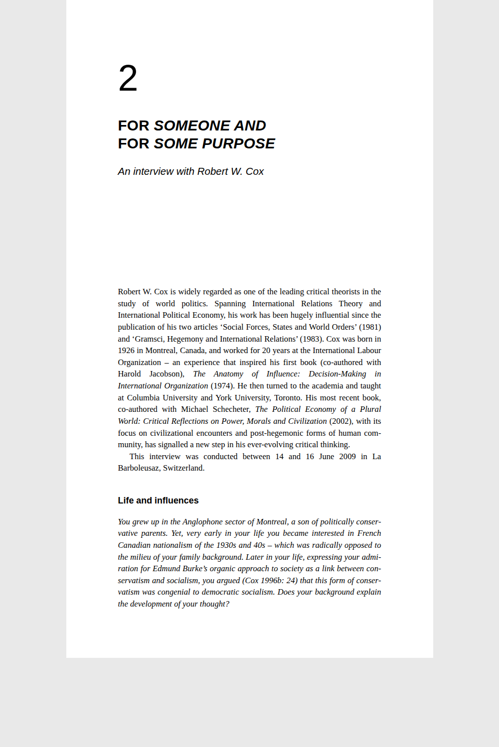2
FOR SOMEONE AND
FOR SOME PURPOSE
An interview with Robert W. Cox
Robert W. Cox is widely regarded as one of the leading critical theorists in the study of world politics. Spanning International Relations Theory and International Political Economy, his work has been hugely influential since the publication of his two articles ‘Social Forces, States and World Orders’ (1981) and ‘Gramsci, Hegemony and International Relations’ (1983). Cox was born in 1926 in Montreal, Canada, and worked for 20 years at the International Labour Organization – an experience that inspired his first book (co-authored with Harold Jacobson), The Anatomy of Influence: Decision-Making in International Organization (1974). He then turned to the academia and taught at Columbia University and York University, Toronto. His most recent book, co-authored with Michael Schecheter, The Political Economy of a Plural World: Critical Reflections on Power, Morals and Civilization (2002), with its focus on civilizational encounters and post-hegemonic forms of human community, has signalled a new step in his ever-evolving critical thinking.
This interview was conducted between 14 and 16 June 2009 in La Barboleusaz, Switzerland.
Life and influences
You grew up in the Anglophone sector of Montreal, a son of politically conservative parents. Yet, very early in your life you became interested in French Canadian nationalism of the 1930s and 40s – which was radically opposed to the milieu of your family background. Later in your life, expressing your admiration for Edmund Burke’s organic approach to society as a link between conservatism and socialism, you argued (Cox 1996b: 24) that this form of conservatism was congenial to democratic socialism. Does your background explain the development of your thought?